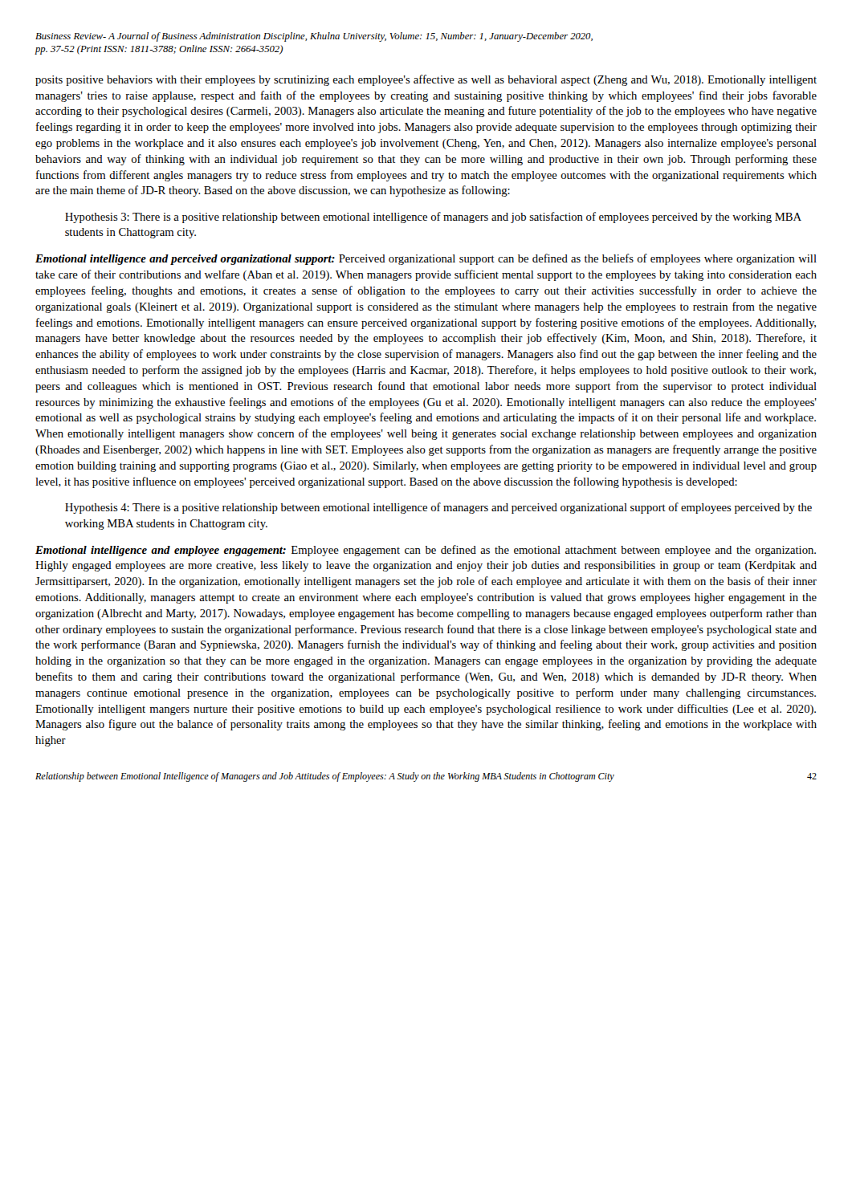Business Review- A Journal of Business Administration Discipline, Khulna University, Volume: 15, Number: 1, January-December 2020,
pp. 37-52 (Print ISSN: 1811-3788; Online ISSN: 2664-3502)
posits positive behaviors with their employees by scrutinizing each employee's affective as well as behavioral aspect (Zheng and Wu, 2018). Emotionally intelligent managers' tries to raise applause, respect and faith of the employees by creating and sustaining positive thinking by which employees' find their jobs favorable according to their psychological desires (Carmeli, 2003). Managers also articulate the meaning and future potentiality of the job to the employees who have negative feelings regarding it in order to keep the employees' more involved into jobs. Managers also provide adequate supervision to the employees through optimizing their ego problems in the workplace and it also ensures each employee's job involvement (Cheng, Yen, and Chen, 2012). Managers also internalize employee's personal behaviors and way of thinking with an individual job requirement so that they can be more willing and productive in their own job. Through performing these functions from different angles managers try to reduce stress from employees and try to match the employee outcomes with the organizational requirements which are the main theme of JD-R theory. Based on the above discussion, we can hypothesize as following:
Hypothesis 3: There is a positive relationship between emotional intelligence of managers and job satisfaction of employees perceived by the working MBA students in Chattogram city.
Emotional intelligence and perceived organizational support: Perceived organizational support can be defined as the beliefs of employees where organization will take care of their contributions and welfare (Aban et al. 2019). When managers provide sufficient mental support to the employees by taking into consideration each employees feeling, thoughts and emotions, it creates a sense of obligation to the employees to carry out their activities successfully in order to achieve the organizational goals (Kleinert et al. 2019). Organizational support is considered as the stimulant where managers help the employees to restrain from the negative feelings and emotions. Emotionally intelligent managers can ensure perceived organizational support by fostering positive emotions of the employees. Additionally, managers have better knowledge about the resources needed by the employees to accomplish their job effectively (Kim, Moon, and Shin, 2018). Therefore, it enhances the ability of employees to work under constraints by the close supervision of managers. Managers also find out the gap between the inner feeling and the enthusiasm needed to perform the assigned job by the employees (Harris and Kacmar, 2018). Therefore, it helps employees to hold positive outlook to their work, peers and colleagues which is mentioned in OST. Previous research found that emotional labor needs more support from the supervisor to protect individual resources by minimizing the exhaustive feelings and emotions of the employees (Gu et al. 2020). Emotionally intelligent managers can also reduce the employees' emotional as well as psychological strains by studying each employee's feeling and emotions and articulating the impacts of it on their personal life and workplace. When emotionally intelligent managers show concern of the employees' well being it generates social exchange relationship between employees and organization (Rhoades and Eisenberger, 2002) which happens in line with SET. Employees also get supports from the organization as managers are frequently arrange the positive emotion building training and supporting programs (Giao et al., 2020). Similarly, when employees are getting priority to be empowered in individual level and group level, it has positive influence on employees' perceived organizational support. Based on the above discussion the following hypothesis is developed:
Hypothesis 4: There is a positive relationship between emotional intelligence of managers and perceived organizational support of employees perceived by the working MBA students in Chattogram city.
Emotional intelligence and employee engagement: Employee engagement can be defined as the emotional attachment between employee and the organization. Highly engaged employees are more creative, less likely to leave the organization and enjoy their job duties and responsibilities in group or team (Kerdpitak and Jermsittiparsert, 2020). In the organization, emotionally intelligent managers set the job role of each employee and articulate it with them on the basis of their inner emotions. Additionally, managers attempt to create an environment where each employee's contribution is valued that grows employees higher engagement in the organization (Albrecht and Marty, 2017). Nowadays, employee engagement has become compelling to managers because engaged employees outperform rather than other ordinary employees to sustain the organizational performance. Previous research found that there is a close linkage between employee's psychological state and the work performance (Baran and Sypniewska, 2020). Managers furnish the individual's way of thinking and feeling about their work, group activities and position holding in the organization so that they can be more engaged in the organization. Managers can engage employees in the organization by providing the adequate benefits to them and caring their contributions toward the organizational performance (Wen, Gu, and Wen, 2018) which is demanded by JD-R theory. When managers continue emotional presence in the organization, employees can be psychologically positive to perform under many challenging circumstances. Emotionally intelligent mangers nurture their positive emotions to build up each employee's psychological resilience to work under difficulties (Lee et al. 2020). Managers also figure out the balance of personality traits among the employees so that they have the similar thinking, feeling and emotions in the workplace with higher
Relationship between Emotional Intelligence of Managers and Job Attitudes of Employees: A Study on the Working MBA Students in Chottogram City 42